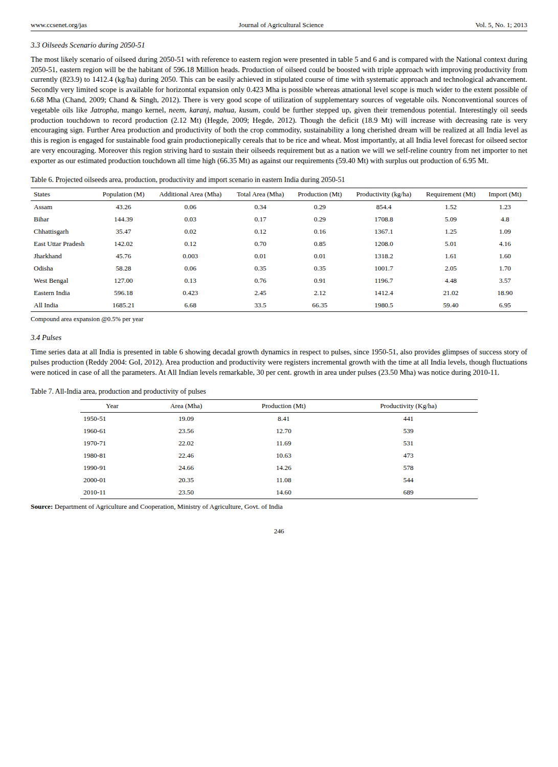www.ccsenet.org/jas Journal of Agricultural Science Vol. 5, No. 1; 2013
3.3 Oilseeds Scenario during 2050-51
The most likely scenario of oilseed during 2050-51 with reference to eastern region were presented in table 5 and 6 and is compared with the National context during 2050-51, eastern region will be the habitant of 596.18 Million heads. Production of oilseed could be boosted with triple approach with improving productivity from currently (823.9) to 1412.4 (kg/ha) during 2050. This can be easily achieved in stipulated course of time with systematic approach and technological advancement. Secondly very limited scope is available for horizontal expansion only 0.423 Mha is possible whereas atnational level scope is much wider to the extent possible of 6.68 Mha (Chand, 2009; Chand & Singh, 2012). There is very good scope of utilization of supplementary sources of vegetable oils. Nonconventional sources of vegetable oils like Jatropha, mango kernel, neem, karanj, mahua, kusum, could be further stepped up, given their tremendous potential. Interestingly oil seeds production touchdown to record production (2.12 Mt) (Hegde, 2009; Hegde, 2012). Though the deficit (18.9 Mt) will increase with decreasing rate is very encouraging sign. Further Area production and productivity of both the crop commodity, sustainability a long cherished dream will be realized at all India level as this is region is engaged for sustainable food grain productionepically cereals that to be rice and wheat. Most importantly, at all India level forecast for oilseed sector are very encouraging. Moreover this region striving hard to sustain their oilseeds requirement but as a nation we will we self-reline country from net importer to net exporter as our estimated production touchdown all time high (66.35 Mt) as against our requirements (59.40 Mt) with surplus out production of 6.95 Mt.
Table 6. Projected oilseeds area, production, productivity and import scenario in eastern India during 2050-51
| States | Population (M) | Additional Area (Mha) | Total Area (Mha) | Production (Mt) | Productivity (kg/ha) | Requirement (Mt) | Import (Mt) |
| --- | --- | --- | --- | --- | --- | --- | --- |
| Assam | 43.26 | 0.06 | 0.34 | 0.29 | 854.4 | 1.52 | 1.23 |
| Bihar | 144.39 | 0.03 | 0.17 | 0.29 | 1708.8 | 5.09 | 4.8 |
| Chhattisgarh | 35.47 | 0.02 | 0.12 | 0.16 | 1367.1 | 1.25 | 1.09 |
| East Uttar Pradesh | 142.02 | 0.12 | 0.70 | 0.85 | 1208.0 | 5.01 | 4.16 |
| Jharkhand | 45.76 | 0.003 | 0.01 | 0.01 | 1318.2 | 1.61 | 1.60 |
| Odisha | 58.28 | 0.06 | 0.35 | 0.35 | 1001.7 | 2.05 | 1.70 |
| West Bengal | 127.00 | 0.13 | 0.76 | 0.91 | 1196.7 | 4.48 | 3.57 |
| Eastern India | 596.18 | 0.423 | 2.45 | 2.12 | 1412.4 | 21.02 | 18.90 |
| All India | 1685.21 | 6.68 | 33.5 | 66.35 | 1980.5 | 59.40 | 6.95 |
Compound area expansion @0.5% per year
3.4 Pulses
Time series data at all India is presented in table 6 showing decadal growth dynamics in respect to pulses, since 1950-51, also provides glimpses of success story of pulses production (Reddy 2004: GoI, 2012). Area production and productivity were registers incremental growth with the time at all India levels, though fluctuations were noticed in case of all the parameters. At All Indian levels remarkable, 30 per cent. growth in area under pulses (23.50 Mha) was notice during 2010-11.
Table 7. All-India area, production and productivity of pulses
| Year | Area (Mha) | Production (Mt) | Productivity (Kg/ha) |
| --- | --- | --- | --- |
| 1950-51 | 19.09 | 8.41 | 441 |
| 1960-61 | 23.56 | 12.70 | 539 |
| 1970-71 | 22.02 | 11.69 | 531 |
| 1980-81 | 22.46 | 10.63 | 473 |
| 1990-91 | 24.66 | 14.26 | 578 |
| 2000-01 | 20.35 | 11.08 | 544 |
| 2010-11 | 23.50 | 14.60 | 689 |
Source: Department of Agriculture and Cooperation, Ministry of Agriculture, Govt. of India
246